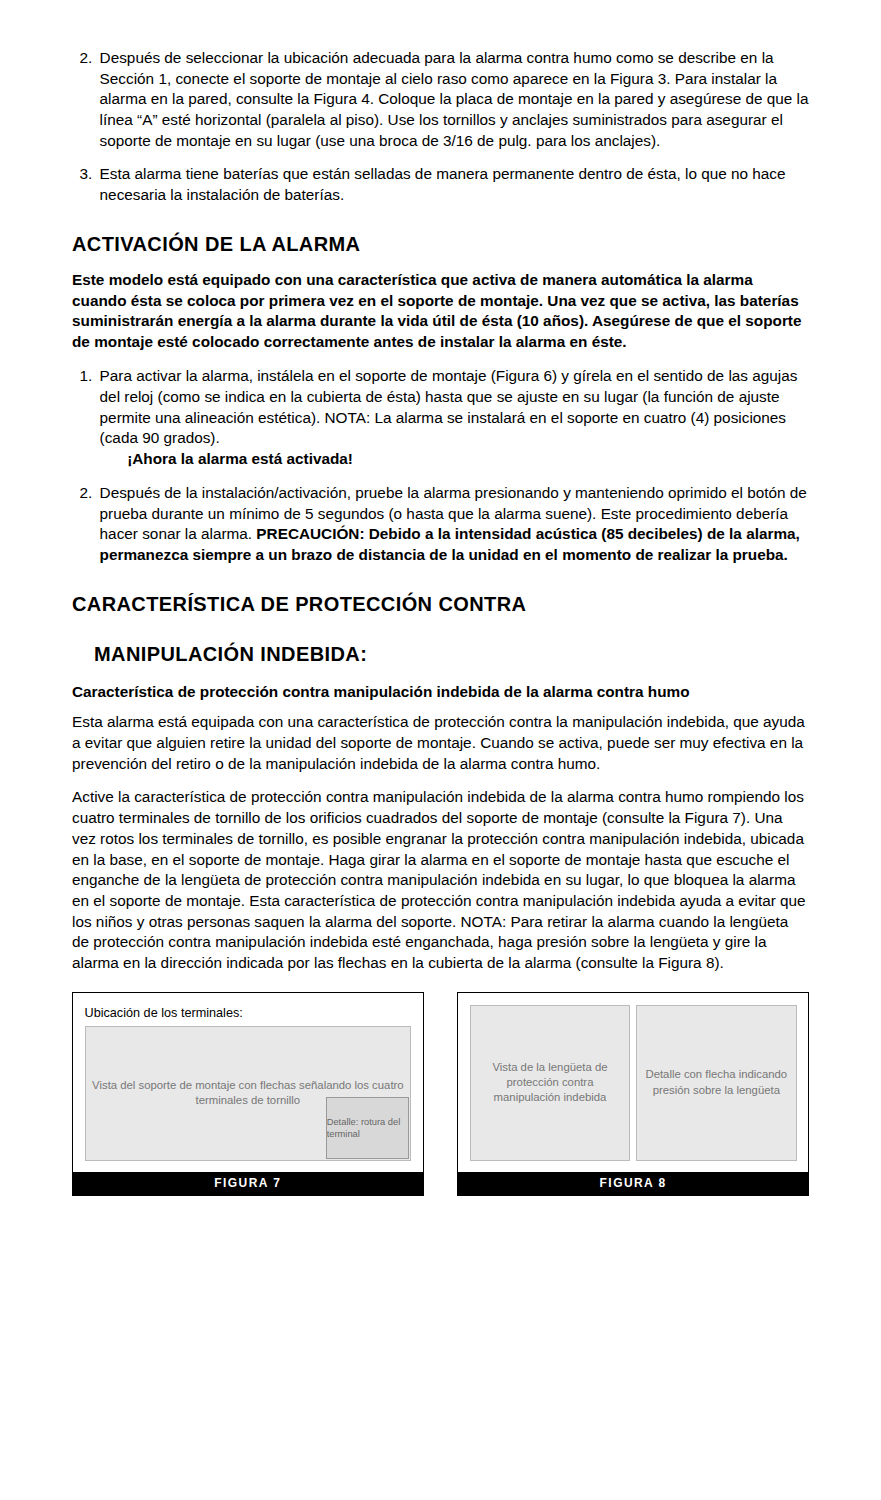Después de seleccionar la ubicación adecuada para la alarma contra humo como se describe en la Sección 1, conecte el soporte de montaje al cielo raso como aparece en la Figura 3. Para instalar la alarma en la pared, consulte la Figura 4. Coloque la placa de montaje en la pared y asegúrese de que la línea “A” esté horizontal (paralela al piso). Use los tornillos y anclajes suministrados para asegurar el soporte de montaje en su lugar (use una broca de 3/16 de pulg. para los anclajes).
Esta alarma tiene baterías que están selladas de manera permanente dentro de ésta, lo que no hace necesaria la instalación de baterías.
ACTIVACIÓN DE LA ALARMA
Este modelo está equipado con una característica que activa de manera automática la alarma cuando ésta se coloca por primera vez en el soporte de montaje. Una vez que se activa, las baterías suministrarán energía a la alarma durante la vida útil de ésta (10 años). Asegúrese de que el soporte de montaje esté colocado correctamente antes de instalar la alarma en éste.
Para activar la alarma, instálela en el soporte de montaje (Figura 6) y gírela en el sentido de las agujas del reloj (como se indica en la cubierta de ésta) hasta que se ajuste en su lugar (la función de ajuste permite una alineación estética). NOTA: La alarma se instalará en el soporte en cuatro (4) posiciones (cada 90 grados).
¡Ahora la alarma está activada!
Después de la instalación/activación, pruebe la alarma presionando y manteniendo oprimido el botón de prueba durante un mínimo de 5 segundos (o hasta que la alarma suene). Este procedimiento debería hacer sonar la alarma. PRECAUCIÓN: Debido a la intensidad acústica (85 decibeles) de la alarma, permanezca siempre a un brazo de distancia de la unidad en el momento de realizar la prueba.
CARACTERÍSTICA DE PROTECCIÓN CONTRA
MANIPULACIÓN INDEBIDA:
Característica de protección contra manipulación indebida de la alarma contra humo
Esta alarma está equipada con una característica de protección contra la manipulación indebida, que ayuda a evitar que alguien retire la unidad del soporte de montaje. Cuando se activa, puede ser muy efectiva en la prevención del retiro o de la manipulación indebida de la alarma contra humo.
Active la característica de protección contra manipulación indebida de la alarma contra humo rompiendo los cuatro terminales de tornillo de los orificios cuadrados del soporte de montaje (consulte la Figura 7). Una vez rotos los terminales de tornillo, es posible engranar la protección contra manipulación indebida, ubicada en la base, en el soporte de montaje. Haga girar la alarma en el soporte de montaje hasta que escuche el enganche de la lengüeta de protección contra manipulación indebida en su lugar, lo que bloquea la alarma en el soporte de montaje. Esta característica de protección contra manipulación indebida ayuda a evitar que los niños y otras personas saquen la alarma del soporte. NOTA: Para retirar la alarma cuando la lengüeta de protección contra manipulación indebida esté enganchada, haga presión sobre la lengüeta y gire la alarma en la dirección indicada por las flechas en la cubierta de la alarma (consulte la Figura 8).
Ubicación de los terminales:
Vista del soporte de montaje con flechas señalando los cuatro terminales de tornillo
Detalle: rotura del terminal
FIGURA 7
Vista de la lengüeta de protección contra manipulación indebida
Detalle con flecha indicando presión sobre la lengüeta
FIGURA 8